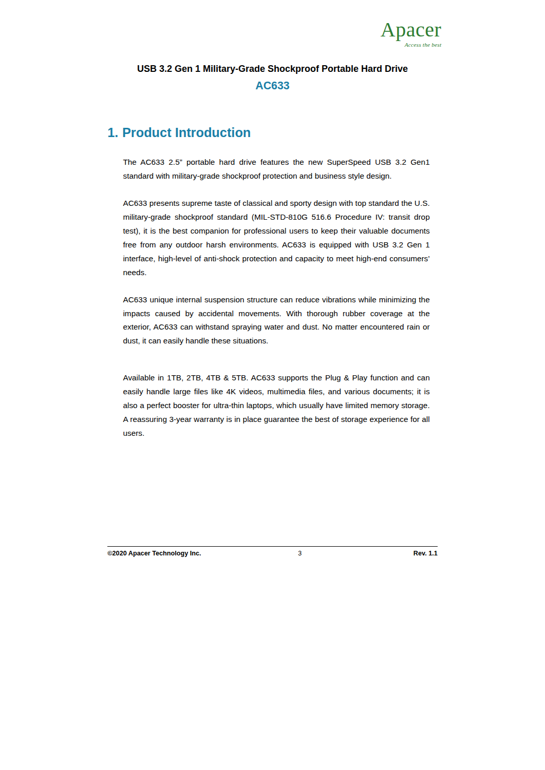Apacer
Access the best
USB 3.2 Gen 1 Military-Grade Shockproof Portable Hard Drive AC633
1. Product Introduction
The AC633 2.5” portable hard drive features the new SuperSpeed USB 3.2 Gen1 standard with military-grade shockproof protection and business style design.
AC633 presents supreme taste of classical and sporty design with top standard the U.S. military-grade shockproof standard (MIL-STD-810G 516.6 Procedure IV: transit drop test), it is the best companion for professional users to keep their valuable documents free from any outdoor harsh environments. AC633 is equipped with USB 3.2 Gen 1 interface, high-level of anti-shock protection and capacity to meet high-end consumers’ needs.
AC633 unique internal suspension structure can reduce vibrations while minimizing the impacts caused by accidental movements. With thorough rubber coverage at the exterior, AC633 can withstand spraying water and dust. No matter encountered rain or dust, it can easily handle these situations.
Available in 1TB, 2TB, 4TB & 5TB. AC633 supports the Plug & Play function and can easily handle large files like 4K videos, multimedia files, and various documents; it is also a perfect booster for ultra-thin laptops, which usually have limited memory storage. A reassuring 3-year warranty is in place guarantee the best of storage experience for all users.
©2020 Apacer Technology Inc.
3
Rev. 1.1